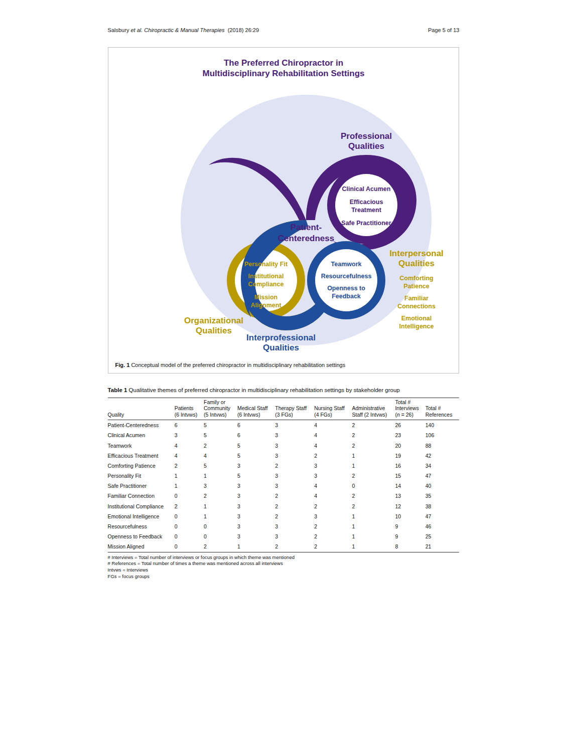Salsbury et al. Chiropractic & Manual Therapies (2018) 26:29
Page 5 of 13
The Preferred Chiropractor in Multidisciplinary Rehabilitation Settings
Professional Qualities Clinical Acumen Efficacious Treatment Safe Practitioner Personality Fit Institutional Compliance Mission Alignment Organizational Qualities Teamwork Resourcefulness Openness to Feedback Interprofessional Qualities Interpersonal Qualities Comforting Patience Familiar Connections Emotional Intelligence Patient- Centeredness
Fig. 1 Conceptual model of the preferred chiropractor in multidisciplinary rehabilitation settings
Table 1 Qualitative themes of preferred chiropractor in multidisciplinary rehabilitation settings by stakeholder group
| Quality | Patients (6 Intvws) | Family or Community (5 Intvws) | Medical Staff (6 Intvws) | Therapy Staff (3 FGs) | Nursing Staff (4 FGs) | Administrative Staff (2 Intvws) | Total # Interviews ( n = 26) | Total # References |
| --- | --- | --- | --- | --- | --- | --- | --- | --- |
| Patient-Centeredness | 6 | 5 | 6 | 3 | 4 | 2 | 26 | 140 |
| Clinical Acumen | 3 | 5 | 6 | 3 | 4 | 2 | 23 | 106 |
| Teamwork | 4 | 2 | 5 | 3 | 4 | 2 | 20 | 88 |
| Efficacious Treatment | 4 | 4 | 5 | 3 | 2 | 1 | 19 | 42 |
| Comforting Patience | 2 | 5 | 3 | 2 | 3 | 1 | 16 | 34 |
| Personality Fit | 1 | 1 | 5 | 3 | 3 | 2 | 15 | 47 |
| Safe Practitioner | 1 | 3 | 3 | 3 | 4 | 0 | 14 | 40 |
| Familiar Connection | 0 | 2 | 3 | 2 | 4 | 2 | 13 | 35 |
| Institutional Compliance | 2 | 1 | 3 | 2 | 2 | 2 | 12 | 38 |
| Emotional Intelligence | 0 | 1 | 3 | 2 | 3 | 1 | 10 | 47 |
| Resourcefulness | 0 | 0 | 3 | 3 | 2 | 1 | 9 | 46 |
| Openness to Feedback | 0 | 0 | 3 | 3 | 2 | 1 | 9 | 25 |
| Mission Aligned | 0 | 2 | 1 | 2 | 2 | 1 | 8 | 21 |
# Interviews = Total number of interviews or focus groups in which theme was mentioned
# References = Total number of times a theme was mentioned across all interviews
Intvws = Interviews
FGs = focus groups